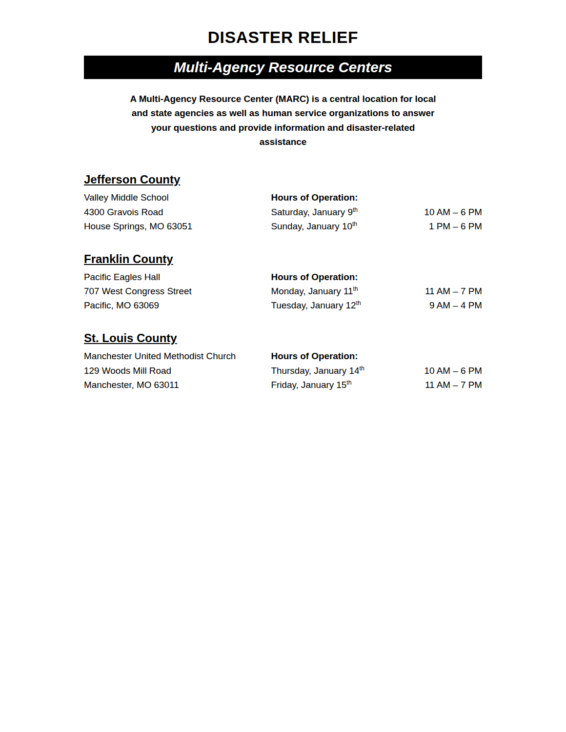DISASTER RELIEF
Multi-Agency Resource Centers
A Multi-Agency Resource Center (MARC) is a central location for local and state agencies as well as human service organizations to answer your questions and provide information and disaster-related assistance
Jefferson County
| Valley Middle School | Hours of Operation: |
| 4300 Gravois Road | Saturday, January 9 th | 10 AM – 6 PM |
| House Springs, MO 63051 | Sunday, January 10 th | 1 PM – 6 PM |
Franklin County
| Pacific Eagles Hall | Hours of Operation: |
| 707 West Congress Street | Monday, January 11 th | 11 AM – 7 PM |
| Pacific, MO 63069 | Tuesday, January 12 th | 9 AM – 4 PM |
St. Louis County
| Manchester United Methodist Church | Hours of Operation: |
| 129 Woods Mill Road | Thursday, January 14 th | 10 AM – 6 PM |
| Manchester, MO 63011 | Friday, January 15 th | 11 AM – 7 PM |